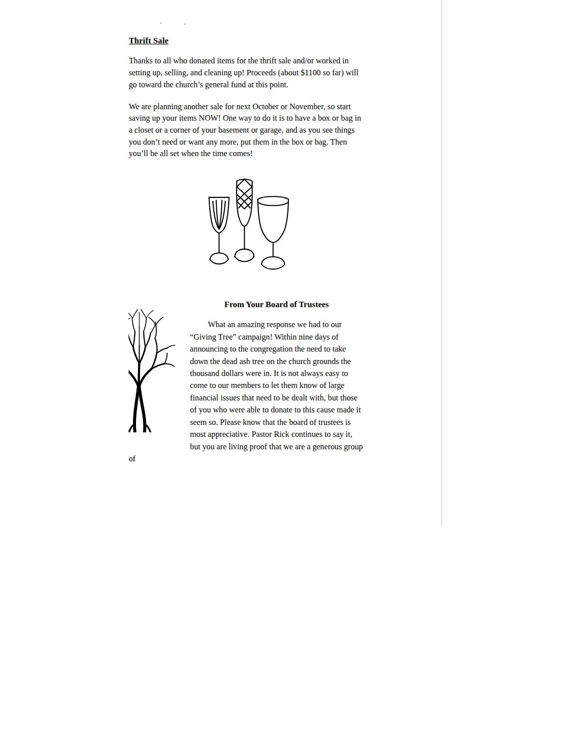• •
Thrift Sale
Thanks to all who donated items for the thrift sale and/or worked in setting up, selling, and cleaning up! Proceeds (about $1100 so far) will go toward the church’s general fund at this point.
We are planning another sale for next October or November, so start saving up your items NOW! One way to do it is to have a box or bag in a closet or a corner of your basement or garage, and as you see things you don’t need or want any more, put them in the box or bag. Then you’ll be all set when the time comes!
From Your Board of Trustees
What an amazing response we had to our “Giving Tree” campaign! Within nine days of announcing to the congregation the need to take down the dead ash tree on the church grounds the thousand dollars were in. It is not always easy to come to our members to let them know of large financial issues that need to be dealt with, but those of you who were able to donate to this cause made it seem so. Please know that the board of trustees is most appreciative. Pastor Rick continues to say it, but you are living proof that we are a generous group of